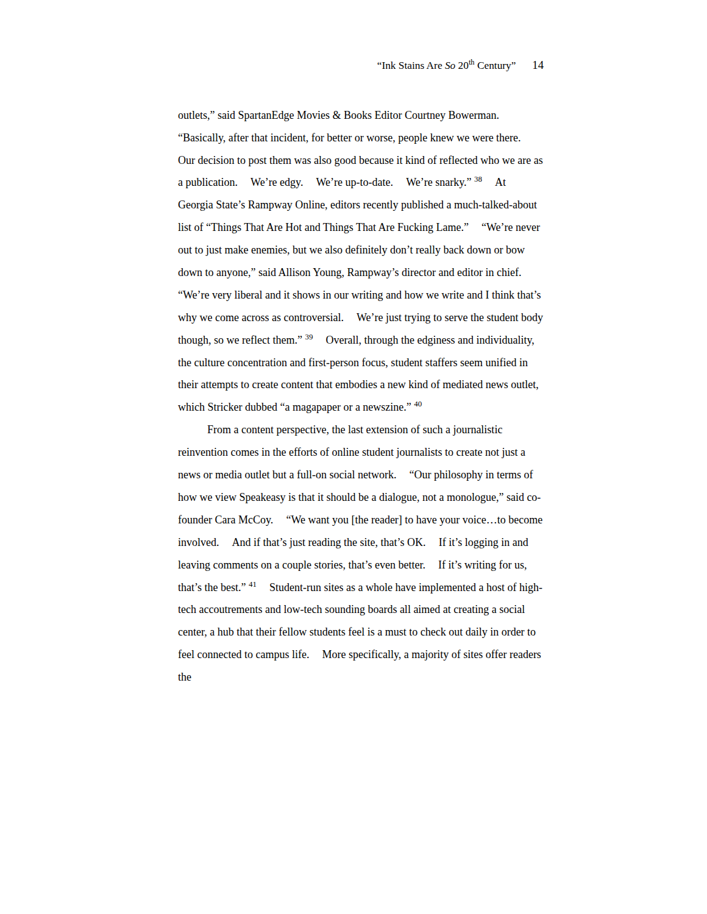“Ink Stains Are So 20th Century”14
outlets,” said SpartanEdge Movies & Books Editor Courtney Bowerman. “Basically, after that incident, for better or worse, people knew we were there. Our decision to post them was also good because it kind of reflected who we are as a publication. We’re edgy. We’re up-to-date. We’re snarky.” 38 At Georgia State’s Rampway Online, editors recently published a much-talked-about list of “Things That Are Hot and Things That Are Fucking Lame.” “We’re never out to just make enemies, but we also definitely don’t really back down or bow down to anyone,” said Allison Young, Rampway’s director and editor in chief. “We’re very liberal and it shows in our writing and how we write and I think that’s why we come across as controversial. We’re just trying to serve the student body though, so we reflect them.” 39 Overall, through the edginess and individuality, the culture concentration and first-person focus, student staffers seem unified in their attempts to create content that embodies a new kind of mediated news outlet, which Stricker dubbed “a magapaper or a newszine.” 40
From a content perspective, the last extension of such a journalistic reinvention comes in the efforts of online student journalists to create not just a news or media outlet but a full-on social network. “Our philosophy in terms of how we view Speakeasy is that it should be a dialogue, not a monologue,” said co-founder Cara McCoy. “We want you [the reader] to have your voice…to become involved. And if that’s just reading the site, that’s OK. If it’s logging in and leaving comments on a couple stories, that’s even better. If it’s writing for us, that’s the best.” 41 Student-run sites as a whole have implemented a host of high-tech accoutrements and low-tech sounding boards all aimed at creating a social center, a hub that their fellow students feel is a must to check out daily in order to feel connected to campus life. More specifically, a majority of sites offer readers the